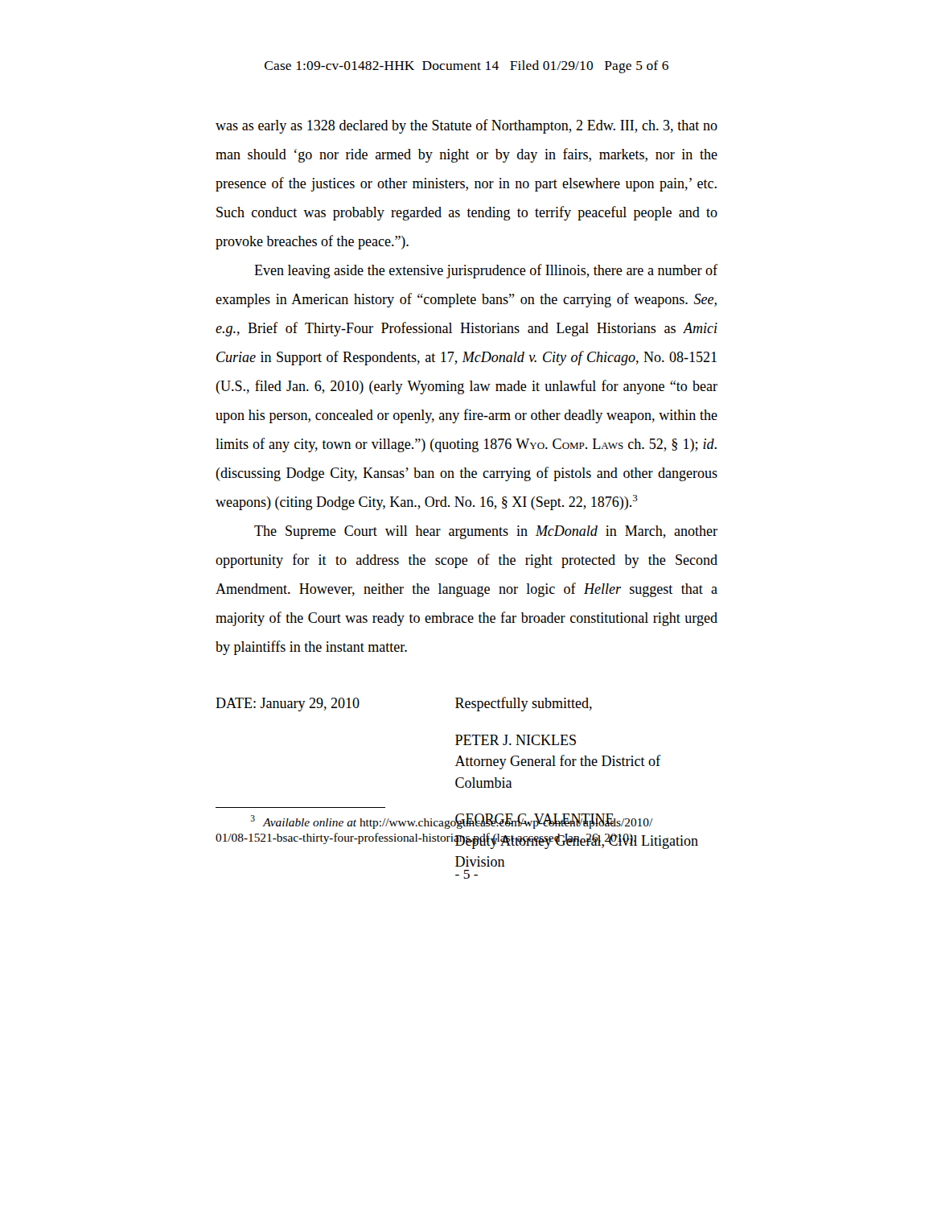Case 1:09-cv-01482-HHK Document 14 Filed 01/29/10 Page 5 of 6
was as early as 1328 declared by the Statute of Northampton, 2 Edw. III, ch. 3, that no man should ‘go nor ride armed by night or by day in fairs, markets, nor in the presence of the justices or other ministers, nor in no part elsewhere upon pain,’ etc. Such conduct was probably regarded as tending to terrify peaceful people and to provoke breaches of the peace.”).
Even leaving aside the extensive jurisprudence of Illinois, there are a number of examples in American history of “complete bans” on the carrying of weapons. See, e.g., Brief of Thirty-Four Professional Historians and Legal Historians as Amici Curiae in Support of Respondents, at 17, McDonald v. City of Chicago, No. 08-1521 (U.S., filed Jan. 6, 2010) (early Wyoming law made it unlawful for anyone “to bear upon his person, concealed or openly, any fire-arm or other deadly weapon, within the limits of any city, town or village.”) (quoting 1876 Wyo. Comp. Laws ch. 52, § 1); id. (discussing Dodge City, Kansas’ ban on the carrying of pistols and other dangerous weapons) (citing Dodge City, Kan., Ord. No. 16, § XI (Sept. 22, 1876)).3
The Supreme Court will hear arguments in McDonald in March, another opportunity for it to address the scope of the right protected by the Second Amendment. However, neither the language nor logic of Heller suggest that a majority of the Court was ready to embrace the far broader constitutional right urged by plaintiffs in the instant matter.
DATE: January 29, 2010
Respectfully submitted,
PETER J. NICKLES
Attorney General for the District of Columbia
GEORGE C. VALENTINE
Deputy Attorney General, Civil Litigation Division
3 Available online at http://www.chicagoguncase.com/wp-content/uploads/2010/
01/08-1521-bsac-thirty-four-professional-historians.pdf (last accessed Jan. 26, 2010).
- 5 -